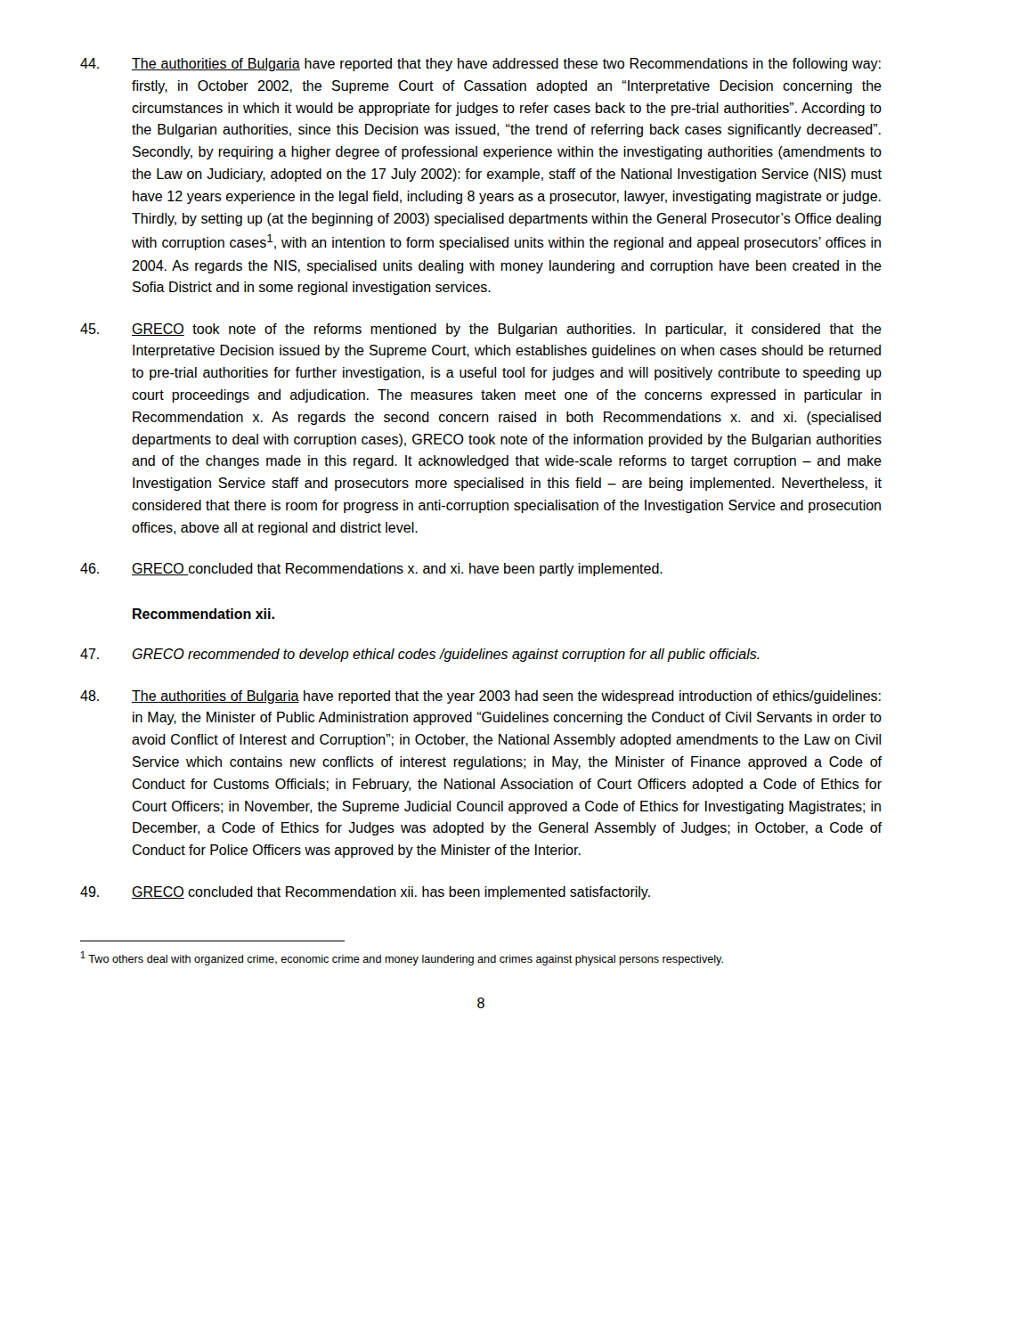44.
The authorities of Bulgaria have reported that they have addressed these two Recommendations in the following way: firstly, in October 2002, the Supreme Court of Cassation adopted an “Interpretative Decision concerning the circumstances in which it would be appropriate for judges to refer cases back to the pre-trial authorities”. According to the Bulgarian authorities, since this Decision was issued, “the trend of referring back cases significantly decreased”. Secondly, by requiring a higher degree of professional experience within the investigating authorities (amendments to the Law on Judiciary, adopted on the 17 July 2002): for example, staff of the National Investigation Service (NIS) must have 12 years experience in the legal field, including 8 years as a prosecutor, lawyer, investigating magistrate or judge. Thirdly, by setting up (at the beginning of 2003) specialised departments within the General Prosecutor’s Office dealing with corruption cases1, with an intention to form specialised units within the regional and appeal prosecutors’ offices in 2004. As regards the NIS, specialised units dealing with money laundering and corruption have been created in the Sofia District and in some regional investigation services.
45.
GRECO took note of the reforms mentioned by the Bulgarian authorities. In particular, it considered that the Interpretative Decision issued by the Supreme Court, which establishes guidelines on when cases should be returned to pre-trial authorities for further investigation, is a useful tool for judges and will positively contribute to speeding up court proceedings and adjudication. The measures taken meet one of the concerns expressed in particular in Recommendation x. As regards the second concern raised in both Recommendations x. and xi. (specialised departments to deal with corruption cases), GRECO took note of the information provided by the Bulgarian authorities and of the changes made in this regard. It acknowledged that wide-scale reforms to target corruption – and make Investigation Service staff and prosecutors more specialised in this field – are being implemented. Nevertheless, it considered that there is room for progress in anti-corruption specialisation of the Investigation Service and prosecution offices, above all at regional and district level.
46.
GRECO concluded that Recommendations x. and xi. have been partly implemented.
Recommendation xii.
47.
GRECO recommended to develop ethical codes /guidelines against corruption for all public officials.
48.
The authorities of Bulgaria have reported that the year 2003 had seen the widespread introduction of ethics/guidelines: in May, the Minister of Public Administration approved “Guidelines concerning the Conduct of Civil Servants in order to avoid Conflict of Interest and Corruption”; in October, the National Assembly adopted amendments to the Law on Civil Service which contains new conflicts of interest regulations; in May, the Minister of Finance approved a Code of Conduct for Customs Officials; in February, the National Association of Court Officers adopted a Code of Ethics for Court Officers; in November, the Supreme Judicial Council approved a Code of Ethics for Investigating Magistrates; in December, a Code of Ethics for Judges was adopted by the General Assembly of Judges; in October, a Code of Conduct for Police Officers was approved by the Minister of the Interior.
49.
GRECO concluded that Recommendation xii. has been implemented satisfactorily.
1 Two others deal with organized crime, economic crime and money laundering and crimes against physical persons respectively.
8